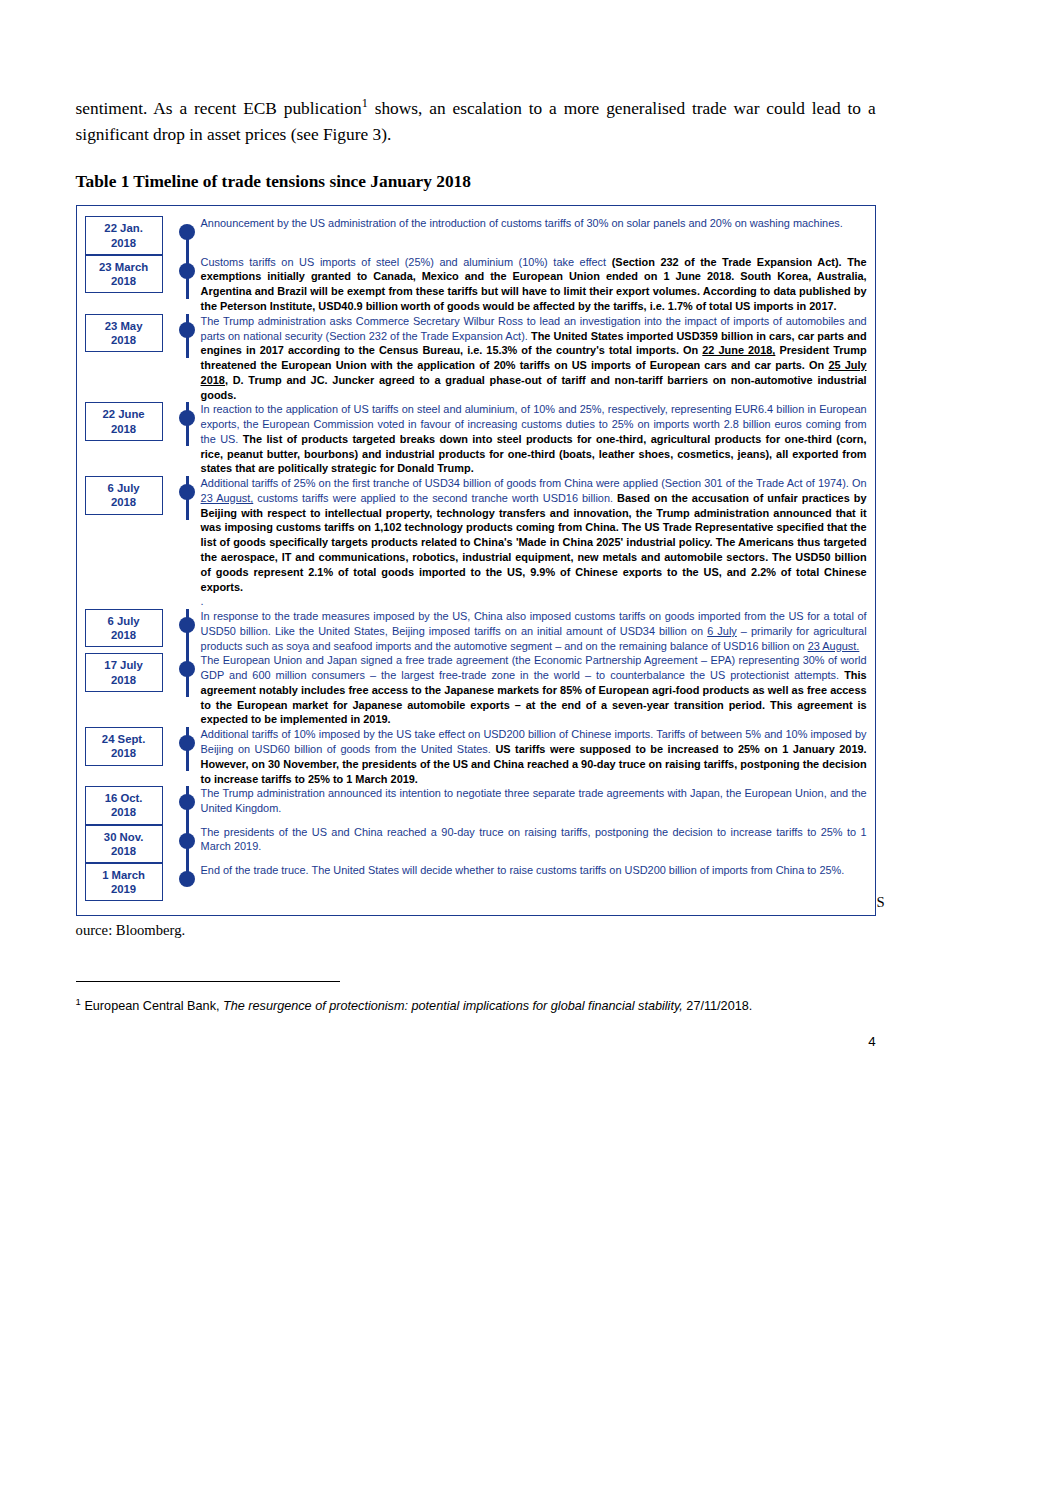sentiment. As a recent ECB publication1 shows, an escalation to a more generalised trade war could lead to a significant drop in asset prices (see Figure 3).
Table 1 Timeline of trade tensions since January 2018
| 22 Jan. 2018 | | Announcement by the US administration of the introduction of customs tariffs of 30% on solar panels and 20% on washing machines. |
| 23 March 2018 | | Customs tariffs on US imports of steel (25%) and aluminium (10%) take effect (Section 232 of the Trade Expansion Act). The exemptions initially granted to Canada, Mexico and the European Union ended on 1 June 2018. South Korea, Australia, Argentina and Brazil will be exempt from these tariffs but will have to limit their export volumes. According to data published by the Peterson Institute, USD40.9 billion worth of goods would be affected by the tariffs, i.e. 1.7% of total US imports in 2017. |
| 23 May 2018 | | The Trump administration asks Commerce Secretary Wilbur Ross to lead an investigation into the impact of imports of automobiles and parts on national security (Section 232 of the Trade Expansion Act). The United States imported USD359 billion in cars, car parts and engines in 2017 according to the Census Bureau, i.e. 15.3% of the country's total imports. On 22 June 2018, President Trump threatened the European Union with the application of 20% tariffs on US imports of European cars and car parts. On 25 July 2018, D. Trump and JC. Juncker agreed to a gradual phase-out of tariff and non-tariff barriers on non-automotive industrial goods. |
| 22 June 2018 | | In reaction to the application of US tariffs on steel and aluminium, of 10% and 25%, respectively, representing EUR6.4 billion in European exports, the European Commission voted in favour of increasing customs duties to 25% on imports worth 2.8 billion euros coming from the US. The list of products targeted breaks down into steel products for one-third, agricultural products for one-third (corn, rice, peanut butter, bourbons) and industrial products for one-third (boats, leather shoes, cosmetics, jeans), all exported from states that are politically strategic for Donald Trump. |
| 6 July 2018 | | Additional tariffs of 25% on the first tranche of USD34 billion of goods from China were applied (Section 301 of the Trade Act of 1974). On 23 August, customs tariffs were applied to the second tranche worth USD16 billion. Based on the accusation of unfair practices by Beijing with respect to intellectual property, technology transfers and innovation, the Trump administration announced that it was imposing customs tariffs on 1,102 technology products coming from China. The US Trade Representative specified that the list of goods specifically targets products related to China's 'Made in China 2025' industrial policy. The Americans thus targeted the aerospace, IT and communications, robotics, industrial equipment, new metals and automobile sectors. The USD50 billion of goods represent 2.1% of total goods imported to the US, 9.9% of Chinese exports to the US, and 2.2% of total Chinese exports. . |
| 6 July 2018 | | In response to the trade measures imposed by the US, China also imposed customs tariffs on goods imported from the US for a total of USD50 billion. Like the United States, Beijing imposed tariffs on an initial amount of USD34 billion on 6 July – primarily for agricultural products such as soya and seafood imports and the automotive segment – and on the remaining balance of USD16 billion on 23 August. |
| 17 July 2018 | | The European Union and Japan signed a free trade agreement (the Economic Partnership Agreement – EPA) representing 30% of world GDP and 600 million consumers – the largest free-trade zone in the world – to counterbalance the US protectionist attempts. This agreement notably includes free access to the Japanese markets for 85% of European agri-food products as well as free access to the European market for Japanese automobile exports – at the end of a seven-year transition period. This agreement is expected to be implemented in 2019. |
| 24 Sept. 2018 | | Additional tariffs of 10% imposed by the US take effect on USD200 billion of Chinese imports. Tariffs of between 5% and 10% imposed by Beijing on USD60 billion of goods from the United States. US tariffs were supposed to be increased to 25% on 1 January 2019. However, on 30 November, the presidents of the US and China reached a 90-day truce on raising tariffs, postponing the decision to increase tariffs to 25% to 1 March 2019. |
| 16 Oct. 2018 | | The Trump administration announced its intention to negotiate three separate trade agreements with Japan, the European Union, and the United Kingdom. |
| 30 Nov. 2018 | | The presidents of the US and China reached a 90-day truce on raising tariffs, postponing the decision to increase tariffs to 25% to 1 March 2019. |
| 1 March 2019 | | End of the trade truce. The United States will decide whether to raise customs tariffs on USD200 billion of imports from China to 25%. |
S
ource: Bloomberg.
1 European Central Bank, The resurgence of protectionism: potential implications for global financial stability, 27/11/2018.
4